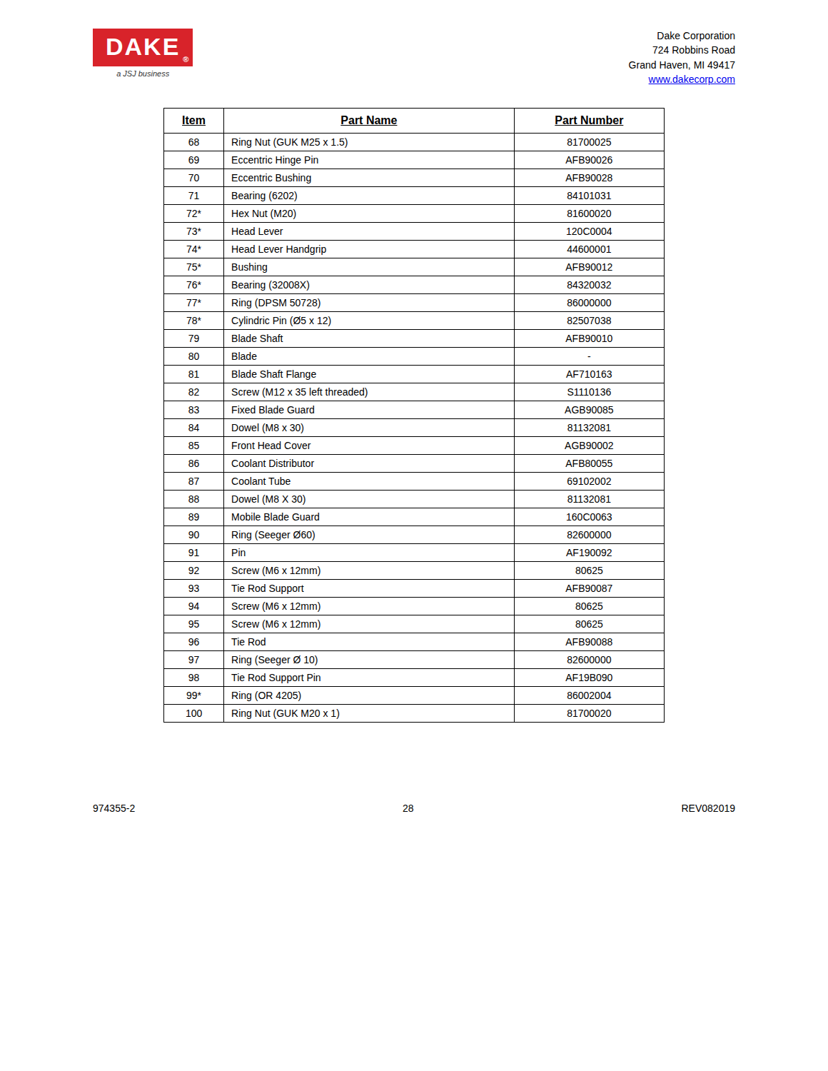DAKE®
a JSJ business
Dake Corporation
724 Robbins Road
Grand Haven, MI 49417
www.dakecorp.com
| Item | Part Name | Part Number |
| --- | --- | --- |
| 68 | Ring Nut (GUK M25 x 1.5) | 81700025 |
| 69 | Eccentric Hinge Pin | AFB90026 |
| 70 | Eccentric Bushing | AFB90028 |
| 71 | Bearing (6202) | 84101031 |
| 72* | Hex Nut (M20) | 81600020 |
| 73* | Head Lever | 120C0004 |
| 74* | Head Lever Handgrip | 44600001 |
| 75* | Bushing | AFB90012 |
| 76* | Bearing (32008X) | 84320032 |
| 77* | Ring (DPSM 50728) | 86000000 |
| 78* | Cylindric Pin (Ø5 x 12) | 82507038 |
| 79 | Blade Shaft | AFB90010 |
| 80 | Blade | - |
| 81 | Blade Shaft Flange | AF710163 |
| 82 | Screw (M12 x 35 left threaded) | S1110136 |
| 83 | Fixed Blade Guard | AGB90085 |
| 84 | Dowel (M8 x 30) | 81132081 |
| 85 | Front Head Cover | AGB90002 |
| 86 | Coolant Distributor | AFB80055 |
| 87 | Coolant Tube | 69102002 |
| 88 | Dowel (M8 X 30) | 81132081 |
| 89 | Mobile Blade Guard | 160C0063 |
| 90 | Ring (Seeger Ø60) | 82600000 |
| 91 | Pin | AF190092 |
| 92 | Screw (M6 x 12mm) | 80625 |
| 93 | Tie Rod Support | AFB90087 |
| 94 | Screw (M6 x 12mm) | 80625 |
| 95 | Screw (M6 x 12mm) | 80625 |
| 96 | Tie Rod | AFB90088 |
| 97 | Ring (Seeger Ø 10) | 82600000 |
| 98 | Tie Rod Support Pin | AF19B090 |
| 99* | Ring (OR 4205) | 86002004 |
| 100 | Ring Nut (GUK M20 x 1) | 81700020 |
974355-2
28
REV082019